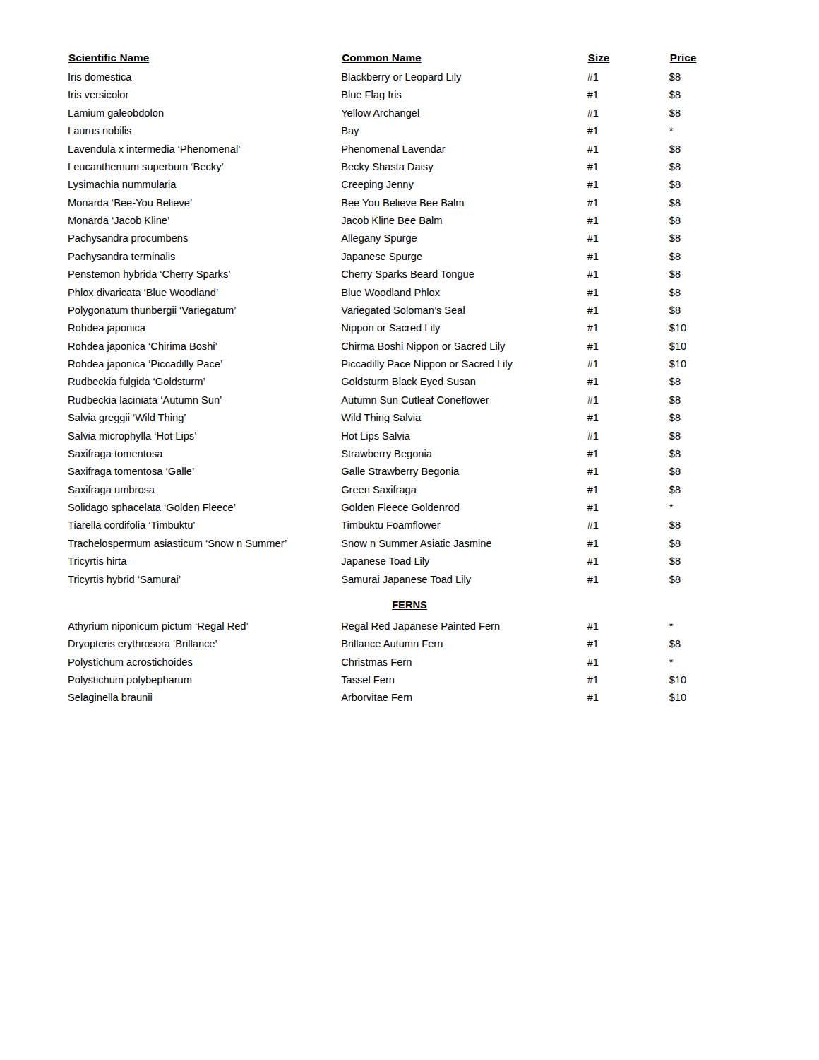| Scientific Name | Common Name | Size | Price |
| --- | --- | --- | --- |
| Iris domestica | Blackberry or Leopard Lily | #1 | $8 |
| Iris versicolor | Blue Flag Iris | #1 | $8 |
| Lamium galeobdolon | Yellow Archangel | #1 | $8 |
| Laurus nobilis | Bay | #1 | * |
| Lavendula x intermedia ‘Phenomenal’ | Phenomenal Lavendar | #1 | $8 |
| Leucanthemum superbum ‘Becky’ | Becky Shasta Daisy | #1 | $8 |
| Lysimachia nummularia | Creeping Jenny | #1 | $8 |
| Monarda ‘Bee-You Believe’ | Bee You Believe Bee Balm | #1 | $8 |
| Monarda ‘Jacob Kline’ | Jacob Kline Bee Balm | #1 | $8 |
| Pachysandra procumbens | Allegany Spurge | #1 | $8 |
| Pachysandra terminalis | Japanese Spurge | #1 | $8 |
| Penstemon hybrida ‘Cherry Sparks’ | Cherry Sparks Beard Tongue | #1 | $8 |
| Phlox divaricata ‘Blue Woodland’ | Blue Woodland Phlox | #1 | $8 |
| Polygonatum thunbergii ‘Variegatum’ | Variegated Soloman’s Seal | #1 | $8 |
| Rohdea japonica | Nippon or Sacred Lily | #1 | $10 |
| Rohdea japonica ‘Chirima Boshi’ | Chirma Boshi Nippon or Sacred Lily | #1 | $10 |
| Rohdea japonica ‘Piccadilly Pace’ | Piccadilly Pace Nippon or Sacred Lily | #1 | $10 |
| Rudbeckia fulgida ‘Goldsturm’ | Goldsturm Black Eyed Susan | #1 | $8 |
| Rudbeckia laciniata ‘Autumn Sun’ | Autumn Sun Cutleaf Coneflower | #1 | $8 |
| Salvia greggii ‘Wild Thing’ | Wild Thing Salvia | #1 | $8 |
| Salvia microphylla ‘Hot Lips’ | Hot Lips Salvia | #1 | $8 |
| Saxifraga tomentosa | Strawberry Begonia | #1 | $8 |
| Saxifraga tomentosa ‘Galle’ | Galle Strawberry Begonia | #1 | $8 |
| Saxifraga umbrosa | Green Saxifraga | #1 | $8 |
| Solidago sphacelata ‘Golden Fleece’ | Golden Fleece Goldenrod | #1 | * |
| Tiarella cordifolia ‘Timbuktu’ | Timbuktu Foamflower | #1 | $8 |
| Trachelospermum asiasticum ‘Snow n Summer’ | Snow n Summer Asiatic Jasmine | #1 | $8 |
| Tricyrtis hirta | Japanese Toad Lily | #1 | $8 |
| Tricyrtis hybrid ‘Samurai’ | Samurai Japanese Toad Lily | #1 | $8 |
| FERNS |
| Athyrium niponicum pictum ‘Regal Red’ | Regal Red Japanese Painted Fern | #1 | * |
| Dryopteris erythrosora ‘Brillance’ | Brillance Autumn Fern | #1 | $8 |
| Polystichum acrostichoides | Christmas Fern | #1 | * |
| Polystichum polybepharum | Tassel Fern | #1 | $10 |
| Selaginella braunii | Arborvitae Fern | #1 | $10 |